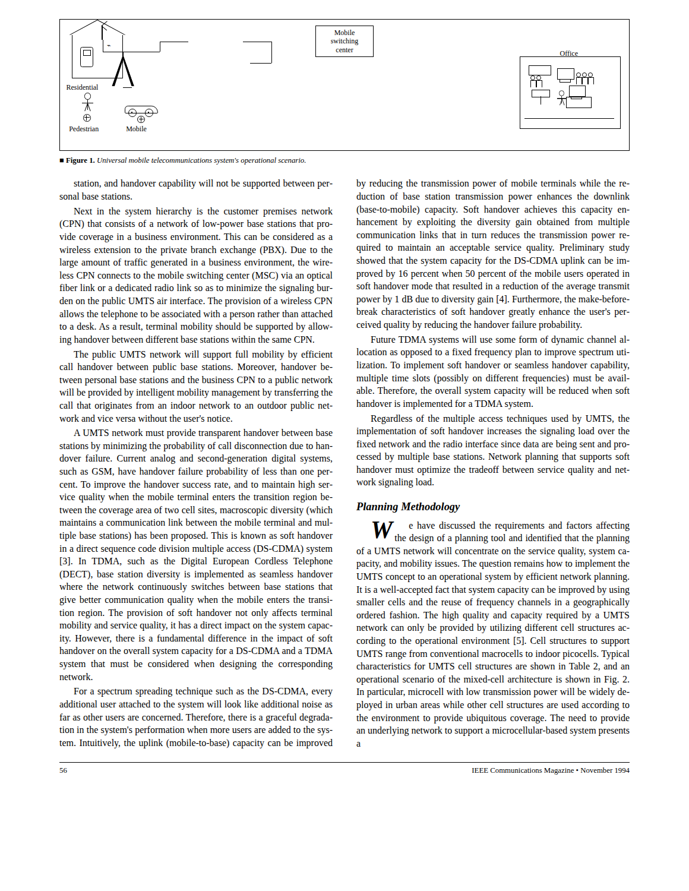Mobile
switching
center
Residential
Office
⌁
Pedestrian
Mobile
■ Figure 1. Universal mobile telecommunications system's operational scenario.
station, and handover capability will not be supported between personal base stations.
Next in the system hierarchy is the customer premises network (CPN) that consists of a network of low-power base stations that provide coverage in a business environment. This can be considered as a wireless extension to the private branch exchange (PBX). Due to the large amount of traffic generated in a business environment, the wireless CPN connects to the mobile switching center (MSC) via an optical fiber link or a dedicated radio link so as to minimize the signaling burden on the public UMTS air interface. The provision of a wireless CPN allows the telephone to be associated with a person rather than attached to a desk. As a result, terminal mobility should be supported by allowing handover between different base stations within the same CPN.
The public UMTS network will support full mobility by efficient call handover between public base stations. Moreover, handover between personal base stations and the business CPN to a public network will be provided by intelligent mobility management by transferring the call that originates from an indoor network to an outdoor public network and vice versa without the user's notice.
A UMTS network must provide transparent handover between base stations by minimizing the probability of call disconnection due to handover failure. Current analog and second-generation digital systems, such as GSM, have handover failure probability of less than one percent. To improve the handover success rate, and to maintain high service quality when the mobile terminal enters the transition region between the coverage area of two cell sites, macroscopic diversity (which maintains a communication link between the mobile terminal and multiple base stations) has been proposed. This is known as soft handover in a direct sequence code division multiple access (DS-CDMA) system [3]. In TDMA, such as the Digital European Cordless Telephone (DECT), base station diversity is implemented as seamless handover where the network continuously switches between base stations that give better communication quality when the mobile enters the transition region. The provision of soft handover not only affects terminal mobility and service quality, it has a direct impact on the system capacity. However, there is a fundamental difference in the impact of soft handover on the overall system capacity for a DS-CDMA and a TDMA system that must be considered when designing the corresponding network.
For a spectrum spreading technique such as the DS-CDMA, every additional user attached to the system will look like additional noise as far as other users are concerned. Therefore, there is a graceful degradation in the system's performation when more users are added to the system. Intuitively, the uplink (mobile-to-base) capacity can be improved by reducing the transmission power of mobile terminals while the reduction of base station transmission power enhances the downlink (base-to-mobile) capacity. Soft handover achieves this capacity enhancement by exploiting the diversity gain obtained from multiple communication links that in turn reduces the transmission power required to maintain an acceptable service quality. Preliminary study showed that the system capacity for the DS-CDMA uplink can be improved by 16 percent when 50 percent of the mobile users operated in soft handover mode that resulted in a reduction of the average transmit power by 1 dB due to diversity gain [4]. Furthermore, the make-before-break characteristics of soft handover greatly enhance the user's perceived quality by reducing the handover failure probability.
Future TDMA systems will use some form of dynamic channel allocation as opposed to a fixed frequency plan to improve spectrum utilization. To implement soft handover or seamless handover capability, multiple time slots (possibly on different frequencies) must be available. Therefore, the overall system capacity will be reduced when soft handover is implemented for a TDMA system.
Regardless of the multiple access techniques used by UMTS, the implementation of soft handover increases the signaling load over the fixed network and the radio interface since data are being sent and processed by multiple base stations. Network planning that supports soft handover must optimize the tradeoff between service quality and network signaling load.
Planning Methodology
We have discussed the requirements and factors affecting the design of a planning tool and identified that the planning of a UMTS network will concentrate on the service quality, system capacity, and mobility issues. The question remains how to implement the UMTS concept to an operational system by efficient network planning. It is a well-accepted fact that system capacity can be improved by using smaller cells and the reuse of frequency channels in a geographically ordered fashion. The high quality and capacity required by a UMTS network can only be provided by utilizing different cell structures according to the operational environment [5]. Cell structures to support UMTS range from conventional macrocells to indoor picocells. Typical characteristics for UMTS cell structures are shown in Table 2, and an operational scenario of the mixed-cell architecture is shown in Fig. 2. In particular, microcell with low transmission power will be widely deployed in urban areas while other cell structures are used according to the environment to provide ubiquitous coverage. The need to provide an underlying network to support a microcellular-based system presents a
56 IEEE Communications Magazine • November 1994